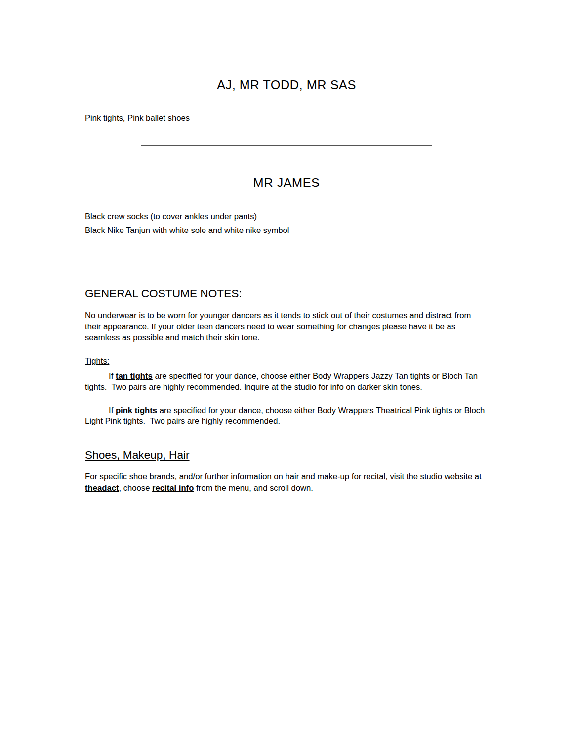AJ, MR TODD, MR SAS
Pink tights, Pink ballet shoes
MR JAMES
Black crew socks (to cover ankles under pants)
Black Nike Tanjun with white sole and white nike symbol
GENERAL COSTUME NOTES:
No underwear is to be worn for younger dancers as it tends to stick out of their costumes and distract from their appearance. If your older teen dancers need to wear something for changes please have it be as seamless as possible and match their skin tone.
Tights:
If tan tights are specified for your dance, choose either Body Wrappers Jazzy Tan tights or Bloch Tan tights. Two pairs are highly recommended. Inquire at the studio for info on darker skin tones.
If pink tights are specified for your dance, choose either Body Wrappers Theatrical Pink tights or Bloch Light Pink tights. Two pairs are highly recommended.
Shoes, Makeup, Hair
For specific shoe brands, and/or further information on hair and make-up for recital, visit the studio website at theadact, choose recital info from the menu, and scroll down.